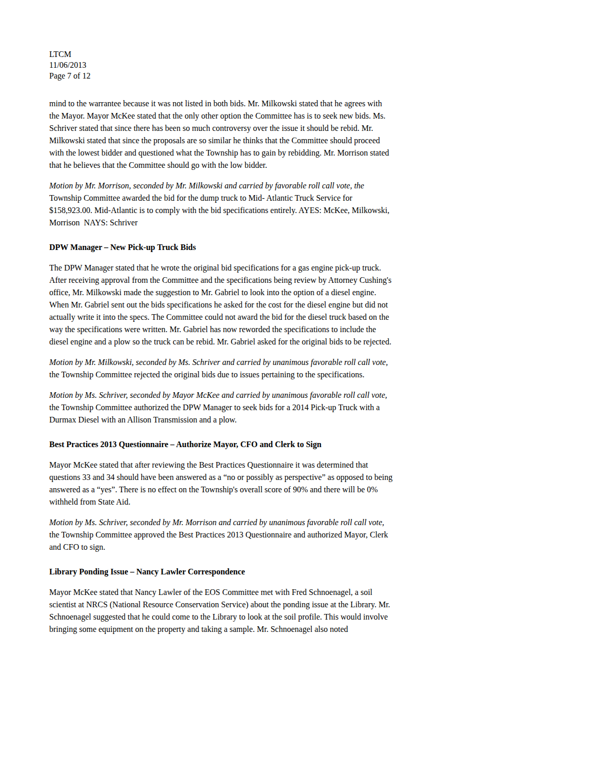LTCM
11/06/2013
Page 7 of 12
mind to the warrantee because it was not listed in both bids. Mr. Milkowski stated that he agrees with the Mayor. Mayor McKee stated that the only other option the Committee has is to seek new bids. Ms. Schriver stated that since there has been so much controversy over the issue it should be rebid. Mr. Milkowski stated that since the proposals are so similar he thinks that the Committee should proceed with the lowest bidder and questioned what the Township has to gain by rebidding. Mr. Morrison stated that he believes that the Committee should go with the low bidder.
Motion by Mr. Morrison, seconded by Mr. Milkowski and carried by favorable roll call vote, the Township Committee awarded the bid for the dump truck to Mid- Atlantic Truck Service for $158,923.00. Mid-Atlantic is to comply with the bid specifications entirely. AYES: McKee, Milkowski, Morrison NAYS: Schriver
DPW Manager – New Pick-up Truck Bids
The DPW Manager stated that he wrote the original bid specifications for a gas engine pick-up truck. After receiving approval from the Committee and the specifications being review by Attorney Cushing's office, Mr. Milkowski made the suggestion to Mr. Gabriel to look into the option of a diesel engine. When Mr. Gabriel sent out the bids specifications he asked for the cost for the diesel engine but did not actually write it into the specs. The Committee could not award the bid for the diesel truck based on the way the specifications were written. Mr. Gabriel has now reworded the specifications to include the diesel engine and a plow so the truck can be rebid. Mr. Gabriel asked for the original bids to be rejected.
Motion by Mr. Milkowski, seconded by Ms. Schriver and carried by unanimous favorable roll call vote, the Township Committee rejected the original bids due to issues pertaining to the specifications.
Motion by Ms. Schriver, seconded by Mayor McKee and carried by unanimous favorable roll call vote, the Township Committee authorized the DPW Manager to seek bids for a 2014 Pick-up Truck with a Durmax Diesel with an Allison Transmission and a plow.
Best Practices 2013 Questionnaire – Authorize Mayor, CFO and Clerk to Sign
Mayor McKee stated that after reviewing the Best Practices Questionnaire it was determined that questions 33 and 34 should have been answered as a “no or possibly as perspective” as opposed to being answered as a “yes”. There is no effect on the Township's overall score of 90% and there will be 0% withheld from State Aid.
Motion by Ms. Schriver, seconded by Mr. Morrison and carried by unanimous favorable roll call vote, the Township Committee approved the Best Practices 2013 Questionnaire and authorized Mayor, Clerk and CFO to sign.
Library Ponding Issue – Nancy Lawler Correspondence
Mayor McKee stated that Nancy Lawler of the EOS Committee met with Fred Schnoenagel, a soil scientist at NRCS (National Resource Conservation Service) about the ponding issue at the Library. Mr. Schnoenagel suggested that he could come to the Library to look at the soil profile. This would involve bringing some equipment on the property and taking a sample. Mr. Schnoenagel also noted